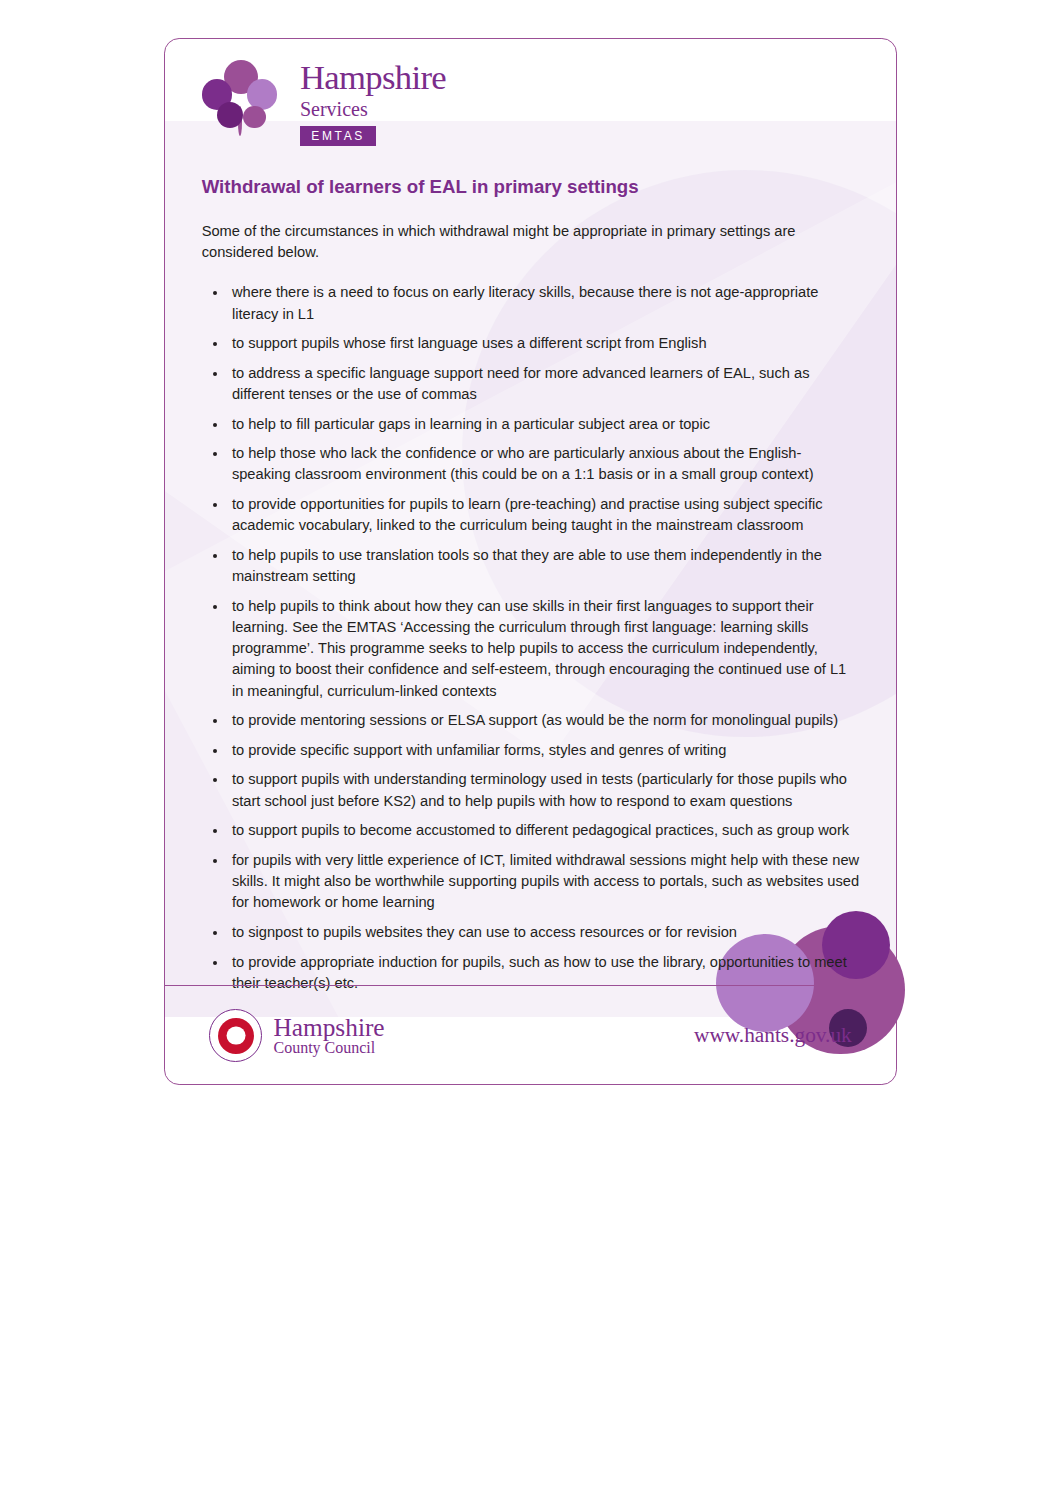Hampshire
Services
EMTAS
Withdrawal of learners of EAL in primary settings
Some of the circumstances in which withdrawal might be appropriate in primary settings are considered below.
where there is a need to focus on early literacy skills, because there is not age-appropriate literacy in L1
to support pupils whose first language uses a different script from English
to address a specific language support need for more advanced learners of EAL, such as different tenses or the use of commas
to help to fill particular gaps in learning in a particular subject area or topic
to help those who lack the confidence or who are particularly anxious about the English-speaking classroom environment (this could be on a 1:1 basis or in a small group context)
to provide opportunities for pupils to learn (pre-teaching) and practise using subject specific academic vocabulary, linked to the curriculum being taught in the mainstream classroom
to help pupils to use translation tools so that they are able to use them independently in the mainstream setting
to help pupils to think about how they can use skills in their first languages to support their learning. See the EMTAS ‘Accessing the curriculum through first language: learning skills programme’. This programme seeks to help pupils to access the curriculum independently, aiming to boost their confidence and self-esteem, through encouraging the continued use of L1 in meaningful, curriculum-linked contexts
to provide mentoring sessions or ELSA support (as would be the norm for monolingual pupils)
to provide specific support with unfamiliar forms, styles and genres of writing
to support pupils with understanding terminology used in tests (particularly for those pupils who start school just before KS2) and to help pupils with how to respond to exam questions
to support pupils to become accustomed to different pedagogical practices, such as group work
for pupils with very little experience of ICT, limited withdrawal sessions might help with these new skills. It might also be worthwhile supporting pupils with access to portals, such as websites used for homework or home learning
to signpost to pupils websites they can use to access resources or for revision
to provide appropriate induction for pupils, such as how to use the library, opportunities to meet their teacher(s) etc.
Hampshire
County Council
www.hants.gov.uk